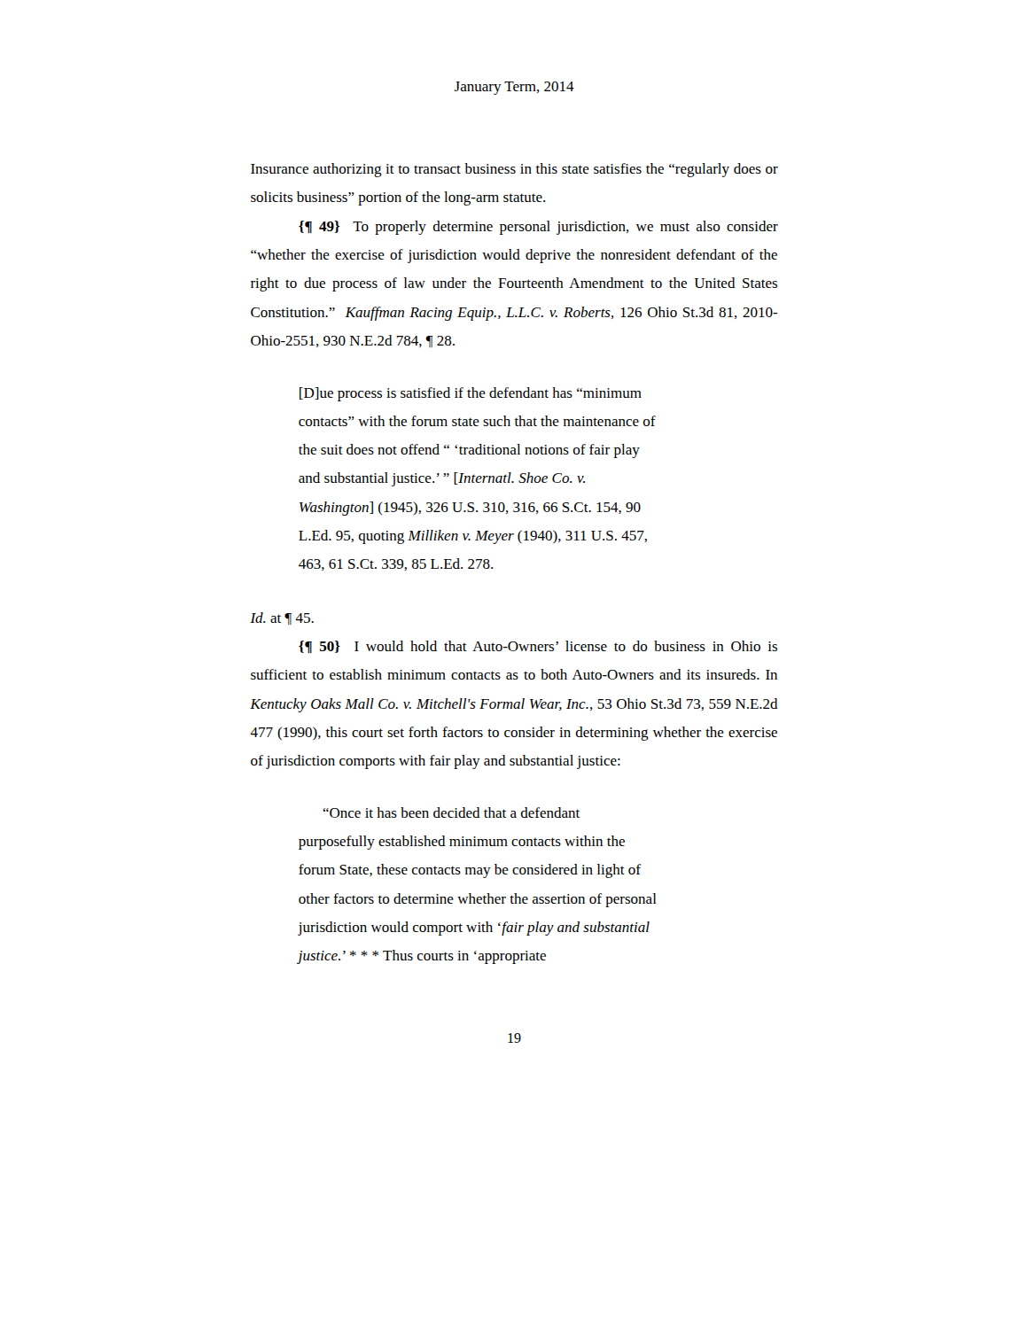January Term, 2014
Insurance authorizing it to transact business in this state satisfies the “regularly does or solicits business” portion of the long-arm statute.
{¶ 49} To properly determine personal jurisdiction, we must also consider “whether the exercise of jurisdiction would deprive the nonresident defendant of the right to due process of law under the Fourteenth Amendment to the United States Constitution.” Kauffman Racing Equip., L.L.C. v. Roberts, 126 Ohio St.3d 81, 2010-Ohio-2551, 930 N.E.2d 784, ¶ 28.
[D]ue process is satisfied if the defendant has “minimum contacts” with the forum state such that the maintenance of the suit does not offend “ ‘traditional notions of fair play and substantial justice.’ ” [Internatl. Shoe Co. v. Washington] (1945), 326 U.S. 310, 316, 66 S.Ct. 154, 90 L.Ed. 95, quoting Milliken v. Meyer (1940), 311 U.S. 457, 463, 61 S.Ct. 339, 85 L.Ed. 278.
Id. at ¶ 45.
{¶ 50} I would hold that Auto-Owners’ license to do business in Ohio is sufficient to establish minimum contacts as to both Auto-Owners and its insureds. In Kentucky Oaks Mall Co. v. Mitchell's Formal Wear, Inc., 53 Ohio St.3d 73, 559 N.E.2d 477 (1990), this court set forth factors to consider in determining whether the exercise of jurisdiction comports with fair play and substantial justice:
“Once it has been decided that a defendant purposefully established minimum contacts within the forum State, these contacts may be considered in light of other factors to determine whether the assertion of personal jurisdiction would comport with ‘fair play and substantial justice.’ * * * Thus courts in ‘appropriate
19